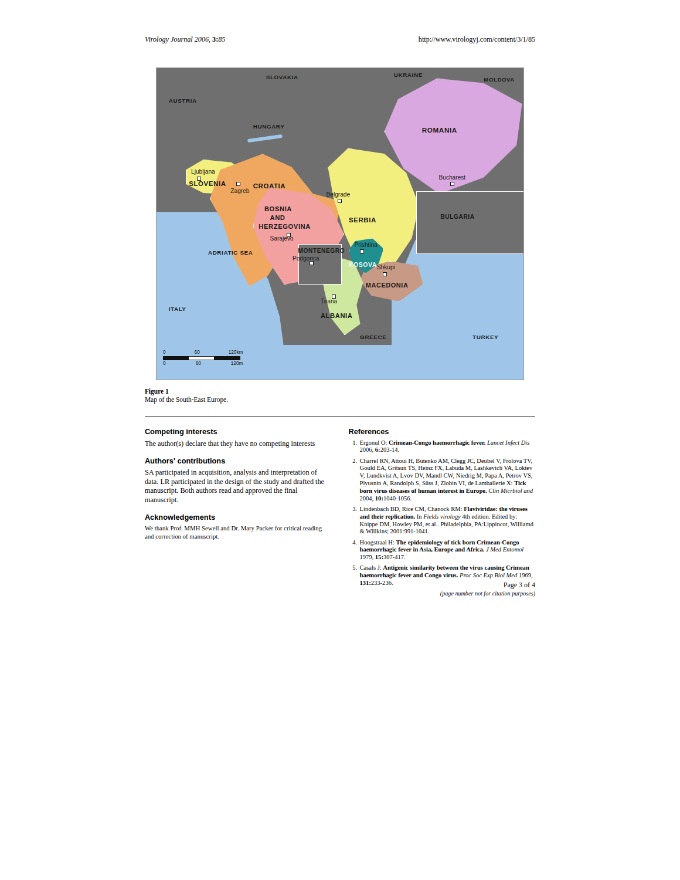Virology Journal 2006, 3: 85
http://www.virologyj.com/content/3/1/85
SLOVAKIA
UKRAINE
MOLDOVA
AUSTRIA
HUNGARY
ITALY
GREECE
TURKEY
BULGARIA
ADRIATIC SEA
SLOVENIA
CROATIA
BOSNIA
AND
HERZEGOVINA
SERBIA
ROMANIA
MONTENEGRO
KOSOVA
MACEDONIA
ALBANIA
Ljubljana
Zagreb
Sarajevo
Belgrade
Bucharest
Prishtina
Podgorica
Shkupi
Tirana
060120km
060120m
Figure 1
Map of the South-East Europe.
Competing interests
The author(s) declare that they have no competing interests
Authors' contributions
SA participated in acquisition, analysis and interpretation of data. LR participated in the design of the study and drafted the manuscript. Both authors read and approved the final manuscript.
Acknowledgements
We thank Prof. MMH Sewell and Dr. Mary Packer for critical reading and correction of manuscript.
References
Ergonul O: Crimean-Congo haemorrhagic fever. Lancet Infect Dis 2006, 6: 203-14.
Charrel RN, Attoui H, Butenko AM, Clegg JC, Deubel V, Frolova TV, Gould EA, Gritsun TS, Heinz FX, Labuda M, Lashkevich VA, Loktev V, Lundkvist A, Lvov DV, Mandl CW, Niedrig M, Papa A, Petrov VS, Plyusnin A, Randolph S, Süss J, Zlobin VI, de Lamballerie X: Tick born virus diseases of human interest in Europe. Clin Micrbiol and 2004, 10: 1040-1056.
Lindenbach BD, Rice CM, Chanock RM: Flaviviridae: the viruses and their replication. In Fields virology 4th edition. Edited by: Knippe DM, Howley PM, et al.. Philadelphia, PA:Lippincot, Williamd & Willkins; 2001:991-1041.
Hoogstraal H: The epidemiology of tick born Crimean-Congo haemorrhagic fever in Asia, Europe and Africa. J Med Entomol 1979, 15: 307-417.
Casals J: Antigenic similarity between the virus causing Crimean haemorrhagic fever and Congo virus. Proc Soc Exp Biol Med 1969, 131: 233-236.
Page 3 of 4
(page number not for citation purposes)